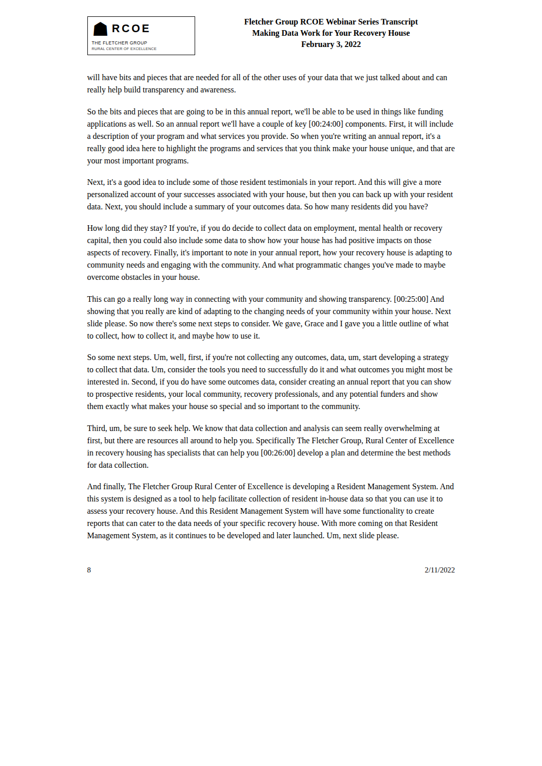☗ RCOE
The Fletcher Group
Rural Center of Excellence
Fletcher Group RCOE Webinar Series Transcript
Making Data Work for Your Recovery House
February 3, 2022
will have bits and pieces that are needed for all of the other uses of your data that we just talked about and can really help build transparency and awareness.
So the bits and pieces that are going to be in this annual report, we'll be able to be used in things like funding applications as well. So an annual report we'll have a couple of key [00:24:00] components. First, it will include a description of your program and what services you provide. So when you're writing an annual report, it's a really good idea here to highlight the programs and services that you think make your house unique, and that are your most important programs.
Next, it's a good idea to include some of those resident testimonials in your report. And this will give a more personalized account of your successes associated with your house, but then you can back up with your resident data. Next, you should include a summary of your outcomes data. So how many residents did you have?
How long did they stay? If you're, if you do decide to collect data on employment, mental health or recovery capital, then you could also include some data to show how your house has had positive impacts on those aspects of recovery. Finally, it's important to note in your annual report, how your recovery house is adapting to community needs and engaging with the community. And what programmatic changes you've made to maybe overcome obstacles in your house.
This can go a really long way in connecting with your community and showing transparency. [00:25:00] And showing that you really are kind of adapting to the changing needs of your community within your house. Next slide please. So now there's some next steps to consider. We gave, Grace and I gave you a little outline of what to collect, how to collect it, and maybe how to use it.
So some next steps. Um, well, first, if you're not collecting any outcomes, data, um, start developing a strategy to collect that data. Um, consider the tools you need to successfully do it and what outcomes you might most be interested in. Second, if you do have some outcomes data, consider creating an annual report that you can show to prospective residents, your local community, recovery professionals, and any potential funders and show them exactly what makes your house so special and so important to the community.
Third, um, be sure to seek help. We know that data collection and analysis can seem really overwhelming at first, but there are resources all around to help you. Specifically The Fletcher Group, Rural Center of Excellence in recovery housing has specialists that can help you [00:26:00] develop a plan and determine the best methods for data collection.
And finally, The Fletcher Group Rural Center of Excellence is developing a Resident Management System. And this system is designed as a tool to help facilitate collection of resident in-house data so that you can use it to assess your recovery house. And this Resident Management System will have some functionality to create reports that can cater to the data needs of your specific recovery house. With more coming on that Resident Management System, as it continues to be developed and later launched. Um, next slide please.
8
2/11/2022